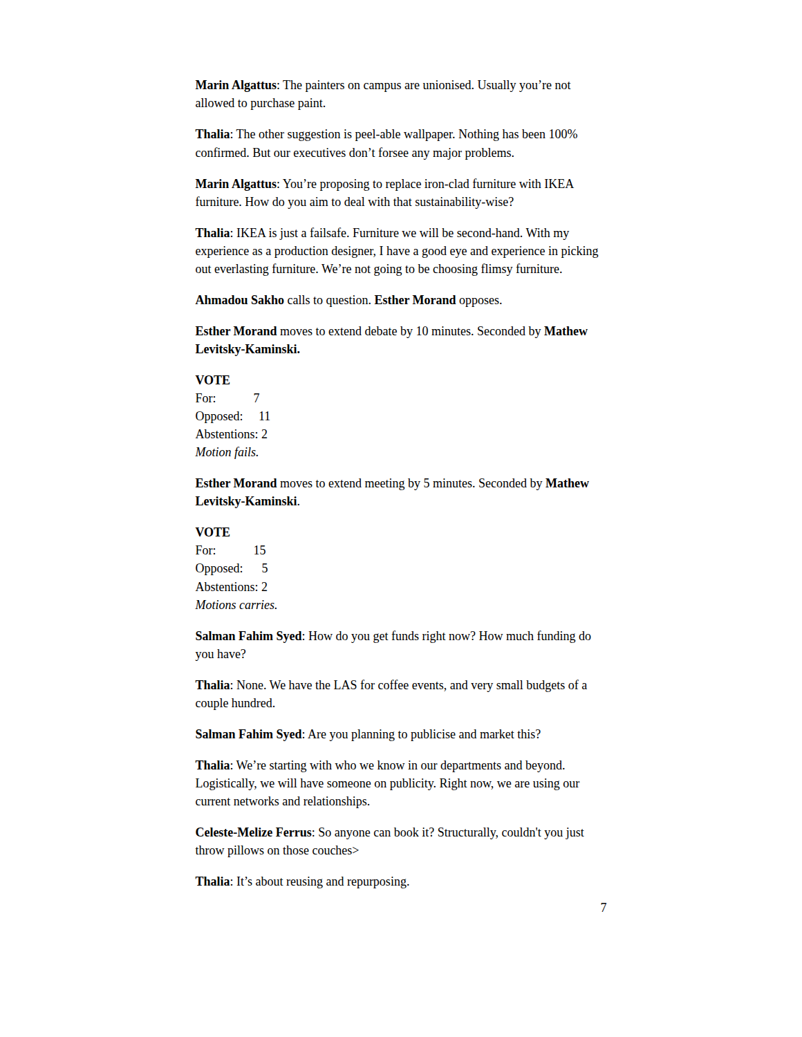Marin Algattus: The painters on campus are unionised. Usually you’re not allowed to purchase paint.
Thalia: The other suggestion is peel-able wallpaper. Nothing has been 100% confirmed. But our executives don’t forsee any major problems.
Marin Algattus: You’re proposing to replace iron-clad furniture with IKEA furniture. How do you aim to deal with that sustainability-wise?
Thalia: IKEA is just a failsafe. Furniture we will be second-hand. With my experience as a production designer, I have a good eye and experience in picking out everlasting furniture. We’re not going to be choosing flimsy furniture.
Ahmadou Sakho calls to question. Esther Morand opposes.
Esther Morand moves to extend debate by 10 minutes. Seconded by Mathew Levitsky-Kaminski.
VOTE
For: 7
Opposed: 11
Abstentions: 2
Motion fails.
Esther Morand moves to extend meeting by 5 minutes. Seconded by Mathew Levitsky-Kaminski.
VOTE
For: 15
Opposed: 5
Abstentions: 2
Motions carries.
Salman Fahim Syed: How do you get funds right now? How much funding do you have?
Thalia: None. We have the LAS for coffee events, and very small budgets of a couple hundred.
Salman Fahim Syed: Are you planning to publicise and market this?
Thalia: We’re starting with who we know in our departments and beyond. Logistically, we will have someone on publicity. Right now, we are using our current networks and relationships.
Celeste-Melize Ferrus: So anyone can book it? Structurally, couldn't you just throw pillows on those couches>
Thalia: It’s about reusing and repurposing.
7